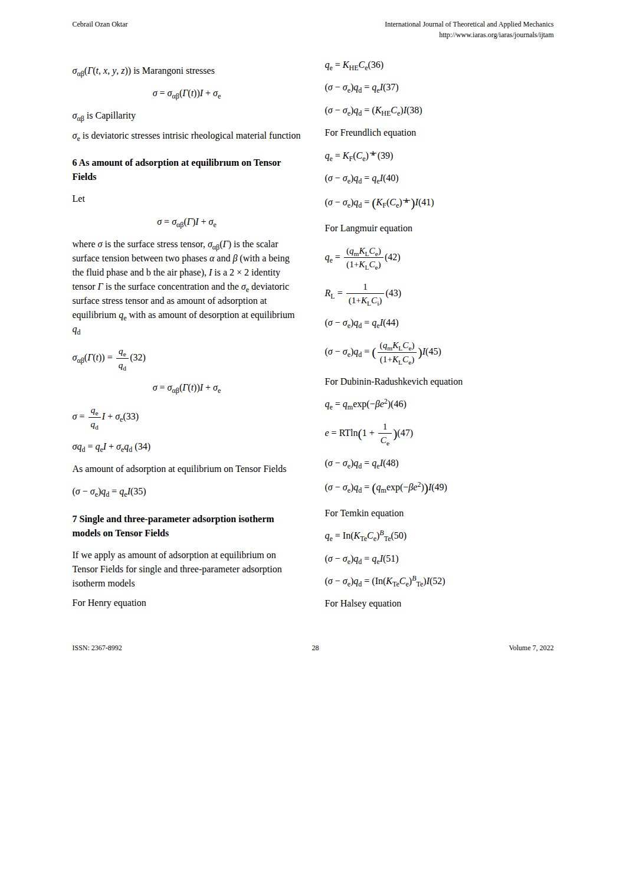Cebrail Ozan Oktar
International Journal of Theoretical and Applied Mechanics
http://www.iaras.org/iaras/journals/ijtam
σαβ(Γ(t, x, y, z)) is Marangoni stresses
σ = σαβ(Γ(t))I + σe
σαβ is Capillarity
σe is deviatoric stresses intrisic rheological material function
6 As amount of adsorption at equilibrıum on Tensor Fields
Let
σ = σαβ(Γ)I + σe
where σ is the surface stress tensor, σαβ(Γ) is the scalar surface tension between two phases α and β (with a being the fluid phase and b the air phase), I is a 2 × 2 identity tensor Γ is the surface concentration and the σe deviatoric surface stress tensor and as amount of adsorption at equilibrium qe with as amount of desorption at equilibrium qd
σαβ(Γ(t)) = qe qd(32)
σ = σαβ(Γ(t))I + σe
σ = qe qd I + σe(33)
σqd = qeI + σeqd (34)
As amount of adsorption at equilibrium on Tensor Fields
(σ − σe)qd = qeI(35)
7 Single and three-parameter adsorption isotherm models on Tensor Fields
If we apply as amount of adsorption at equilibrium on Tensor Fields for single and three-parameter adsorption isotherm models
For Henry equation
qe = KHECe(36)
(σ − σe)qd = qeI(37)
(σ − σe)qd = (KHECe)I(38)
For Freundlich equation
qe = KF(Ce)1 n(39)
(σ − σe)qd = qeI(40)
(σ − σe)qd = (KF(Ce)1 n) I(41)
For Langmuir equation
qe = (qmKLCe)(1+KLCe)(42)
RL = 1(1+KLCi)(43)
(σ − σe)qd = qeI(44)
(σ − σe)qd = ((qmKLCe)(1+KLCe)) I(45)
For Dubinin-Radushkevich equation
qe = qmexp(−βe2)(46)
e = RTln(1 + 1 Ce)(47)
(σ − σe)qd = qeI(48)
(σ − σe)qd = (qmexp(−βe2)) I(49)
For Temkin equation
qe = In(KTeCe)BTe(50)
(σ − σe)qd = qeI(51)
(σ − σe)qd = (In(KTeCe)BTe)I(52)
For Halsey equation
ISSN: 2367-8992
28
Volume 7, 2022